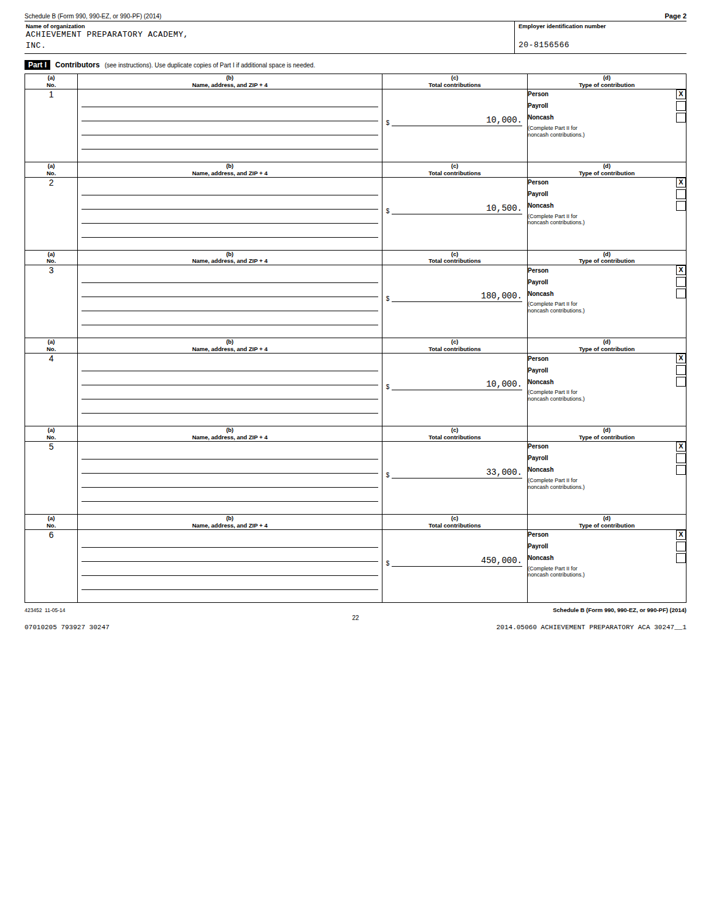Schedule B (Form 990, 990-EZ, or 990-PF) (2014)
Page 2
Name of organization
ACHIEVEMENT PREPARATORY ACADEMY,
INC.
Employer identification number
20-8156566
Part I
Contributors
(see instructions). Use duplicate copies of Part I if additional space is needed.
| (a) No. | (b) Name, address, and ZIP + 4 | (c) Total contributions | (d) Type of contribution |
| 1 | | $ 10,000. | Person Payroll Noncash (Complete Part II for noncash contributions.) |
| (a) No. | (b) Name, address, and ZIP + 4 | (c) Total contributions | (d) Type of contribution |
| 2 | | $ 10,500. | Person Payroll Noncash (Complete Part II for noncash contributions.) |
| (a) No. | (b) Name, address, and ZIP + 4 | (c) Total contributions | (d) Type of contribution |
| 3 | | $ 180,000. | Person Payroll Noncash (Complete Part II for noncash contributions.) |
| (a) No. | (b) Name, address, and ZIP + 4 | (c) Total contributions | (d) Type of contribution |
| 4 | | $ 10,000. | Person Payroll Noncash (Complete Part II for noncash contributions.) |
| (a) No. | (b) Name, address, and ZIP + 4 | (c) Total contributions | (d) Type of contribution |
| 5 | | $ 33,000. | Person Payroll Noncash (Complete Part II for noncash contributions.) |
| (a) No. | (b) Name, address, and ZIP + 4 | (c) Total contributions | (d) Type of contribution |
| 6 | | $ 450,000. | Person Payroll Noncash (Complete Part II for noncash contributions.) |
423452 11-05-14
Schedule B (Form 990, 990-EZ, or 990-PF) (2014)
22
07010205 793927 30247
2014.05060 ACHIEVEMENT PREPARATORY ACA 30247__1